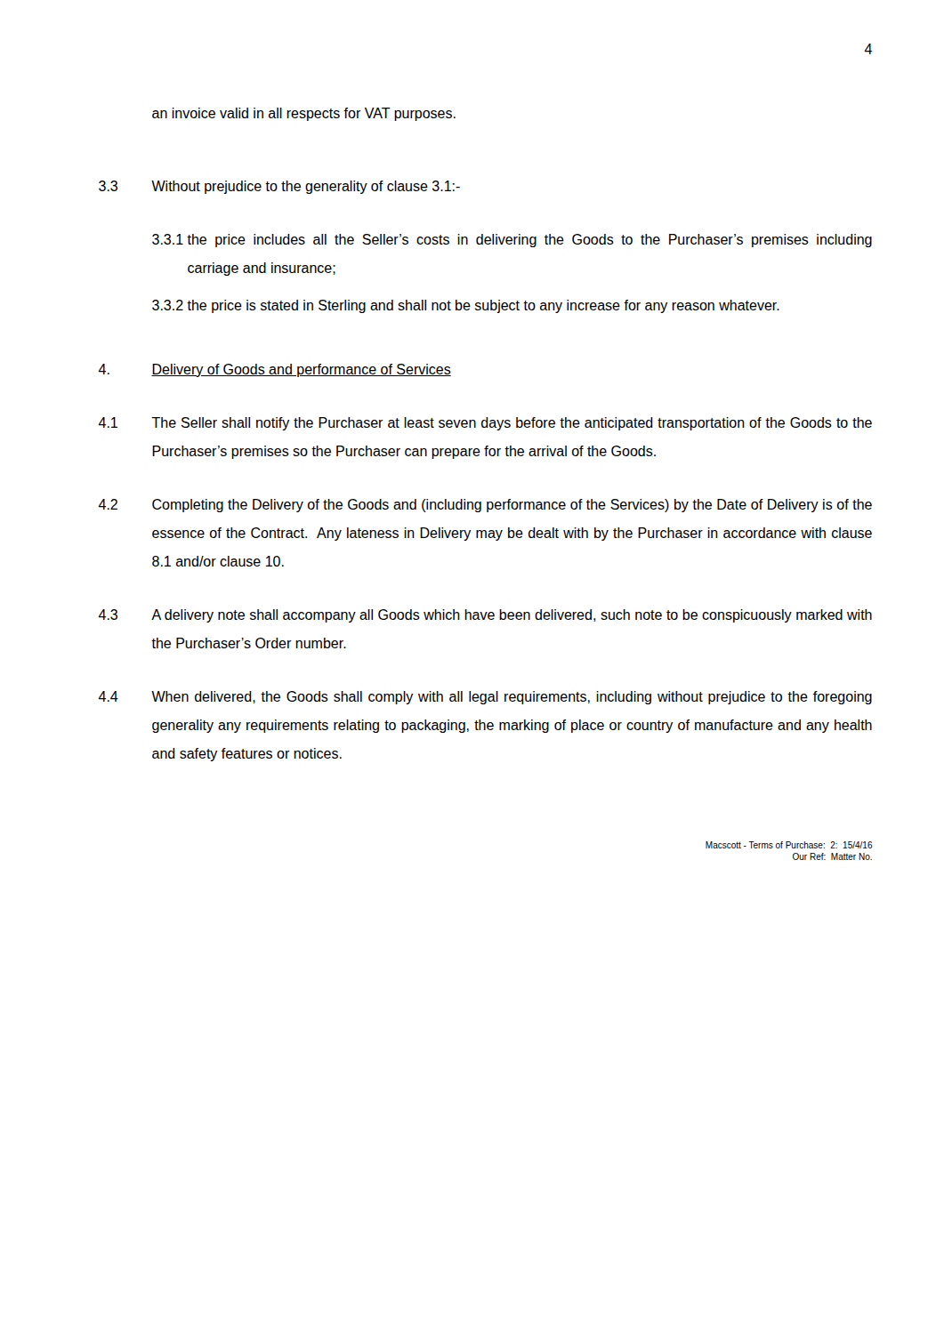4
an invoice valid in all respects for VAT purposes.
3.3
Without prejudice to the generality of clause 3.1:-
3.3.1
the price includes all the Seller’s costs in delivering the Goods to the Purchaser’s premises including carriage and insurance;
3.3.2
the price is stated in Sterling and shall not be subject to any increase for any reason whatever.
4.
Delivery of Goods and performance of Services
4.1
The Seller shall notify the Purchaser at least seven days before the anticipated transportation of the Goods to the Purchaser’s premises so the Purchaser can prepare for the arrival of the Goods.
4.2
Completing the Delivery of the Goods and (including performance of the Services) by the Date of Delivery is of the essence of the Contract. Any lateness in Delivery may be dealt with by the Purchaser in accordance with clause 8.1 and/or clause 10.
4.3
A delivery note shall accompany all Goods which have been delivered, such note to be conspicuously marked with the Purchaser’s Order number.
4.4
When delivered, the Goods shall comply with all legal requirements, including without prejudice to the foregoing generality any requirements relating to packaging, the marking of place or country of manufacture and any health and safety features or notices.
Macscott - Terms of Purchase: 2: 15/4/16
Our Ref: Matter No.